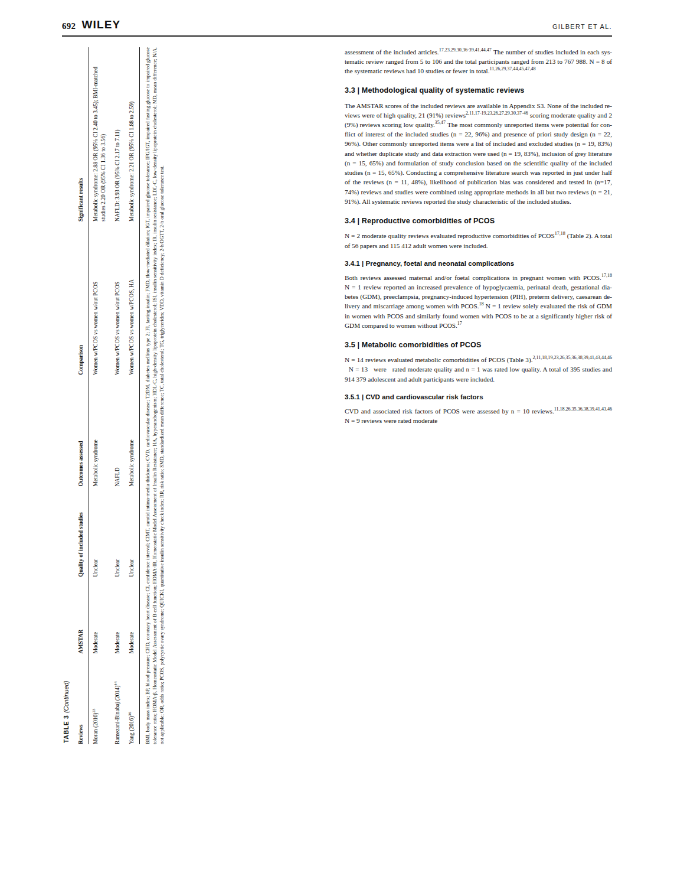692
WILEY
Gilbert et al.
TABLE 3 (Continued)
| Reviews | AMSTAR | Quality of included studies | Outcomes assessed | Comparison | Significant results |
| --- | --- | --- | --- | --- | --- |
| Moran (2010) 23 | Moderate | Unclear | Metabolic syndrome | Women w/PCOS vs women w/out PCOS | Metabolic syndrome: 2.88 OR (95% CI 2.40 to 3.45); BMI-matched studies 2.20 OR (95% CI 1.36 to 3.56) |
| Ramezani-Binabaj (2014) 44 | Moderate | Unclear | NAFLD | Women w/PCOS vs women w/out PCOS | NAFLD: 3.93 OR (95% CI 2.17 to 7.11) |
| Yang (2016) 36 | Moderate | Unclear | Metabolic syndrome | Women w/PCOS vs women w/PCOS, HA | Metabolic syndrome: 2.21 OR (95% CI 1.88 to 2.59) |
BMI, body mass index; BP, blood pressure; CHD, coronary heart disease; CI, confidence interval; CIMT, carotid intima-media thickness; CVD, cardiovascular disease; T2DM, diabetes mellitus type 2; FI, fasting insulin; FMD, flow-mediated dilation; IGT, impaired glucose tolerance; IFG/IGT, impaired fasting glucose to impaired glucose tolerance ratio; HOMA-β, Homeostatic Model Assessment of B cell function; HOMA-IR, Homeostatic Model Assessment of Insulin Resistance; HA, hyperandrogenism; HDL-C, high-density lipoprotein cholesterol; ISI, insulin sensitivity index; IR, insulin resistance; LDL-C, low-density lipoprotein cholesterol; MD, mean difference; N/A, not applicable; OR, odds ratio; PCOS, polycystic ovary syndrome; QUICKI, quantitative insulin sensitivity check index; RR, risk ratio; SMD, standardized mean difference; TC, total cholesterol; TG, triglycerides; VDD, vitamin D deficiency; 2-h OGTT, 2-h oral glucose tolerance test.
assessment of the included articles.17,23,29,30,36-39,41,44,47 The number of studies included in each systematic review ranged from 5 to 106 and the total participants ranged from 213 to 767 988. N = 8 of the systematic reviews had 10 studies or fewer in total.11,26,29,37,44,45,47,48
3.3 | Methodological quality of systematic reviews
The AMSTAR scores of the included reviews are available in Appendix S3. None of the included reviews were of high quality, 21 (91%) reviews2,11,17-19,23,26,27,29,30,37-46 scoring moderate quality and 2 (9%) reviews scoring low quality.35,47 The most commonly unreported items were potential for conflict of interest of the included studies (n = 22, 96%) and presence of priori study design (n = 22, 96%). Other commonly unreported items were a list of included and excluded studies (n = 19, 83%) and whether duplicate study and data extraction were used (n = 19, 83%), inclusion of grey literature (n = 15, 65%) and formulation of study conclusion based on the scientific quality of the included studies (n = 15, 65%). Conducting a comprehensive literature search was reported in just under half of the reviews (n = 11, 48%), likelihood of publication bias was considered and tested in (n=17, 74%) reviews and studies were combined using appropriate methods in all but two reviews (n = 21, 91%). All systematic reviews reported the study characteristic of the included studies.
3.4 | Reproductive comorbidities of PCOS
N = 2 moderate quality reviews evaluated reproductive comorbidities of PCOS17,18 (Table 2). A total of 56 papers and 115 412 adult women were included.
3.4.1 | Pregnancy, foetal and neonatal complications
Both reviews assessed maternal and/or foetal complications in pregnant women with PCOS.17,18 N = 1 review reported an increased prevalence of hypoglycaemia, perinatal death, gestational diabetes (GDM), preeclampsia, pregnancy-induced hypertension (PIH), preterm delivery, caesarean delivery and miscarriage among women with PCOS.18 N = 1 review solely evaluated the risk of GDM in women with PCOS and similarly found women with PCOS to be at a significantly higher risk of GDM compared to women without PCOS.17
3.5 | Metabolic comorbidities of PCOS
N = 14 reviews evaluated metabolic comorbidities of PCOS (Table 3).2,11,18,19,23,26,35,36,38,39,41,43,44,46 N = 13 were rated moderate quality and n = 1 was rated low quality. A total of 395 studies and 914 379 adolescent and adult participants were included.
3.5.1 | CVD and cardiovascular risk factors
CVD and associated risk factors of PCOS were assessed by n = 10 reviews.11,18,26,35,36,38,39,41,43,46 N = 9 reviews were rated moderate